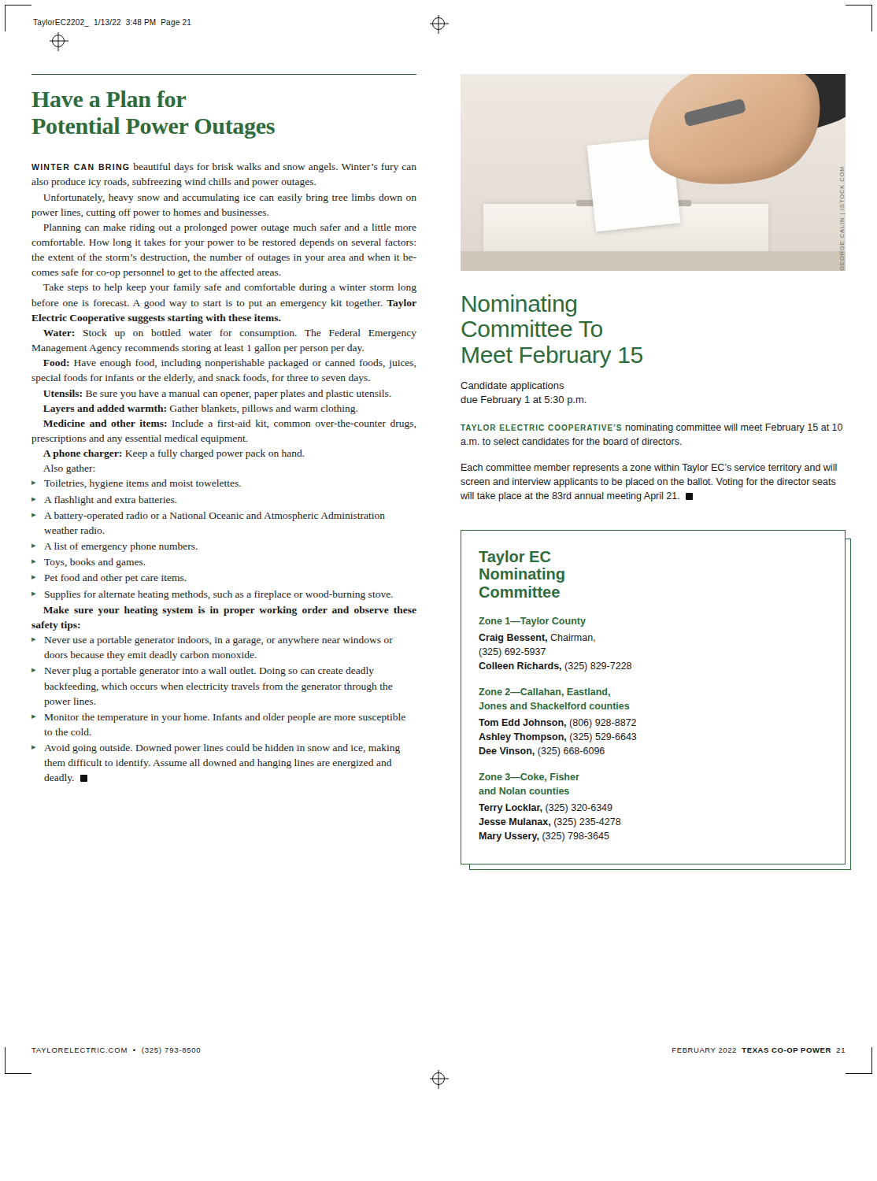TaylorEC2202_ 1/13/22 3:48 PM Page 21
Have a Plan for
Potential Power Outages
Winter can bring beautiful days for brisk walks and snow angels. Winter’s fury can also produce icy roads, subfreezing wind chills and power outages.
Unfortunately, heavy snow and accumulating ice can easily bring tree limbs down on power lines, cutting off power to homes and businesses.
Planning can make riding out a prolonged power outage much safer and a little more comfortable. How long it takes for your power to be restored depends on several factors: the extent of the storm’s destruction, the number of outages in your area and when it becomes safe for co-op personnel to get to the affected areas.
Take steps to help keep your family safe and comfortable during a winter storm long before one is forecast. A good way to start is to put an emergency kit together. Taylor Electric Cooperative suggests starting with these items.
Water: Stock up on bottled water for consumption. The Federal Emergency Management Agency recommends storing at least 1 gallon per person per day.
Food: Have enough food, including nonperishable packaged or canned foods, juices, special foods for infants or the elderly, and snack foods, for three to seven days.
Utensils: Be sure you have a manual can opener, paper plates and plastic utensils.
Layers and added warmth: Gather blankets, pillows and warm clothing.
Medicine and other items: Include a first-aid kit, common over-the-counter drugs, prescriptions and any essential medical equipment.
A phone charger: Keep a fully charged power pack on hand.
Also gather:
Toiletries, hygiene items and moist towelettes.
A flashlight and extra batteries.
A battery-operated radio or a National Oceanic and Atmospheric Administration weather radio.
A list of emergency phone numbers.
Toys, books and games.
Pet food and other pet care items.
Supplies for alternate heating methods, such as a fireplace or wood-burning stove.
Make sure your heating system is in proper working order and observe these safety tips:
Never use a portable generator indoors, in a garage, or anywhere near windows or doors because they emit deadly carbon monoxide.
Never plug a portable generator into a wall outlet. Doing so can create deadly backfeeding, which occurs when electricity travels from the generator through the power lines.
Monitor the temperature in your home. Infants and older people are more susceptible to the cold.
Avoid going outside. Downed power lines could be hidden in snow and ice, making them difficult to identify. Assume all downed and hanging lines are energized and deadly.
GEORGE CALIN | ISTOCK.COM
Nominating
Committee To
Meet February 15
Candidate applications
due February 1 at 5:30 p.m.
Taylor Electric Cooperative’s nominating committee will meet February 15 at 10 a.m. to select candidates for the board of directors.
Each committee member represents a zone within Taylor EC’s service territory and will screen and interview applicants to be placed on the ballot. Voting for the director seats will take place at the 83rd annual meeting April 21.
Taylor EC
Nominating
Committee
Zone 1—Taylor County
Craig Bessent, Chairman,
(325) 692-5937
Colleen Richards, (325) 829-7228
Zone 2—Callahan, Eastland,
Jones and Shackelford counties
Tom Edd Johnson, (806) 928-8872
Ashley Thompson, (325) 529-6643
Dee Vinson, (325) 668-6096
Zone 3—Coke, Fisher
and Nolan counties
Terry Locklar, (325) 320-6349
Jesse Mulanax, (325) 235-4278
Mary Ussery, (325) 798-3645
TAYLORELECTRIC.COM • (325) 793-8500
FEBRUARY 2022 TEXAS CO-OP POWER 21